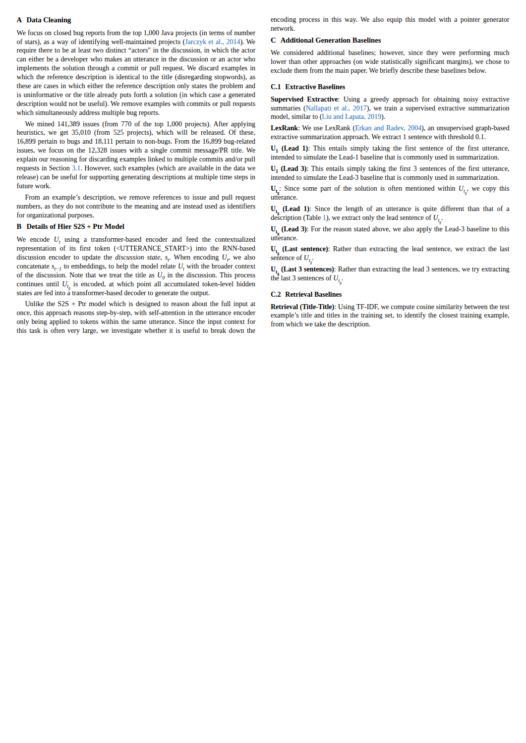AData Cleaning
We focus on closed bug reports from the top 1,000 Java projects (in terms of number of stars), as a way of identifying well-maintained projects (Jarczyk et al., 2014). We require there to be at least two distinct “actors" in the discussion, in which the actor can either be a developer who makes an utterance in the discussion or an actor who implements the solution through a commit or pull request. We discard examples in which the reference description is identical to the title (disregarding stopwords), as these are cases in which either the reference description only states the problem and is uninformative or the title already puts forth a solution (in which case a generated description would not be useful). We remove examples with commits or pull requests which simultaneously address multiple bug reports.
We mined 141,389 issues (from 770 of the top 1,000 projects). After applying heuristics, we get 35,010 (from 525 projects), which will be released. Of these, 16,899 pertain to bugs and 18,111 pertain to non-bugs. From the 16,899 bug-related issues, we focus on the 12,328 issues with a single commit message/PR title. We explain our reasoning for discarding examples linked to multiple commits and/or pull requests in Section 3.1. However, such examples (which are available in the data we release) can be useful for supporting generating descriptions at multiple time steps in future work.
From an example’s description, we remove references to issue and pull request numbers, as they do not contribute to the meaning and are instead used as identifiers for organizational purposes.
BDetails of Hier S2S + Ptr Model
We encode Ut using a transformer-based encoder and feed the contextualized representation of its first token (<UTTERANCE_START>) into the RNN-based discussion encoder to update the discussion state, st. When encoding Ut, we also concatenate st−1 to embeddings, to help the model relate Ut with the broader context of the discussion. Note that we treat the title as U0 in the discussion. This process continues until Utg is encoded, at which point all accumulated token-level hidden states are fed into a transformer-based decoder to generate the output.
Unlike the S2S + Ptr model which is designed to reason about the full input at once, this approach reasons step-by-step, with self-attention in the utterance encoder only being applied to tokens within the same utterance. Since the input context for this task is often very large, we investigate whether it is useful to break down the encoding process in this way. We also equip this model with a pointer generator network.
CAdditional Generation Baselines
We considered additional baselines; however, since they were performing much lower than other approaches (on wide statistically significant margins), we chose to exclude them from the main paper. We briefly describe these baselines below.
C.1 Extractive Baselines
Supervised Extractive: Using a greedy approach for obtaining noisy extractive summaries (Nallapati et al., 2017), we train a supervised extractive summarization model, similar to (Liu and Lapata, 2019).
LexRank: We use LexRank (Erkan and Radev, 2004), an unsupervised graph-based extractive summarization approach. We extract 1 sentence with threshold 0.1.
U1 (Lead 1): This entails simply taking the first sentence of the first utterance, intended to simulate the Lead-1 baseline that is commonly used in summarization.
U1 (Lead 3): This entails simply taking the first 3 sentences of the first utterance, intended to simulate the Lead-3 baseline that is commonly used in summarization.
Utg: Since some part of the solution is often mentioned within Utg, we copy this utterance.
Utg (Lead 1): Since the length of an utterance is quite different than that of a description (Table 1), we extract only the lead sentence of Utg.
Utg (Lead 3): For the reason stated above, we also apply the Lead-3 baseline to this utterance.
Utg (Last sentence): Rather than extracting the lead sentence, we extract the last sentence of Utg.
Utg (Last 3 sentences): Rather than extracting the lead 3 sentences, we try extracting the last 3 sentences of Utg.
C.2 Retrieval Baselines
Retrieval (Title-Title): Using TF-IDF, we compute cosine similarity between the test example’s title and titles in the training set, to identify the closest training example, from which we take the description.